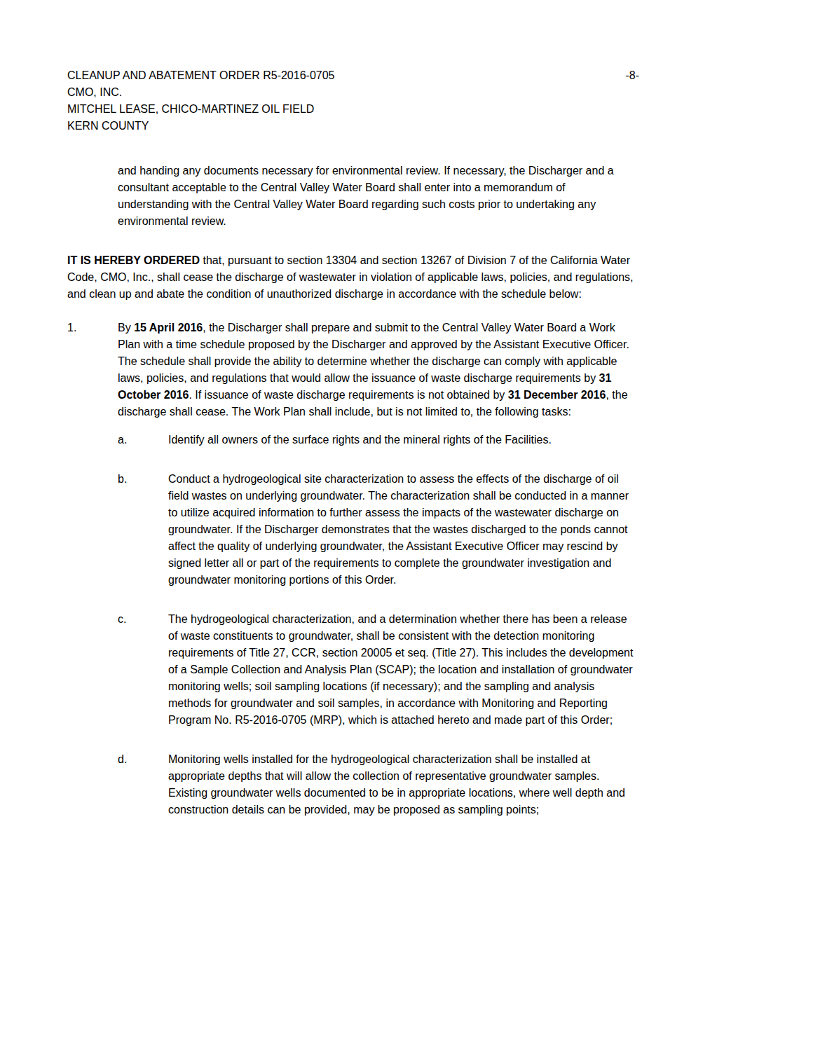Cleanup and Abatement Order R5-2016-0705 -8-
CMO, Inc.
Mitchel Lease, Chico-Martinez Oil Field
Kern County
and handing any documents necessary for environmental review. If necessary, the Discharger and a consultant acceptable to the Central Valley Water Board shall enter into a memorandum of understanding with the Central Valley Water Board regarding such costs prior to undertaking any environmental review.
IT IS HEREBY ORDERED that, pursuant to section 13304 and section 13267 of Division 7 of the California Water Code, CMO, Inc., shall cease the discharge of wastewater in violation of applicable laws, policies, and regulations, and clean up and abate the condition of unauthorized discharge in accordance with the schedule below:
1.
By 15 April 2016, the Discharger shall prepare and submit to the Central Valley Water Board a Work Plan with a time schedule proposed by the Discharger and approved by the Assistant Executive Officer. The schedule shall provide the ability to determine whether the discharge can comply with applicable laws, policies, and regulations that would allow the issuance of waste discharge requirements by 31 October 2016. If issuance of waste discharge requirements is not obtained by 31 December 2016, the discharge shall cease. The Work Plan shall include, but is not limited to, the following tasks:
a.
Identify all owners of the surface rights and the mineral rights of the Facilities.
b.
Conduct a hydrogeological site characterization to assess the effects of the discharge of oil field wastes on underlying groundwater. The characterization shall be conducted in a manner to utilize acquired information to further assess the impacts of the wastewater discharge on groundwater. If the Discharger demonstrates that the wastes discharged to the ponds cannot affect the quality of underlying groundwater, the Assistant Executive Officer may rescind by signed letter all or part of the requirements to complete the groundwater investigation and groundwater monitoring portions of this Order.
c.
The hydrogeological characterization, and a determination whether there has been a release of waste constituents to groundwater, shall be consistent with the detection monitoring requirements of Title 27, CCR, section 20005 et seq. (Title 27). This includes the development of a Sample Collection and Analysis Plan (SCAP); the location and installation of groundwater monitoring wells; soil sampling locations (if necessary); and the sampling and analysis methods for groundwater and soil samples, in accordance with Monitoring and Reporting Program No. R5-2016-0705 (MRP), which is attached hereto and made part of this Order;
d.
Monitoring wells installed for the hydrogeological characterization shall be installed at appropriate depths that will allow the collection of representative groundwater samples. Existing groundwater wells documented to be in appropriate locations, where well depth and construction details can be provided, may be proposed as sampling points;